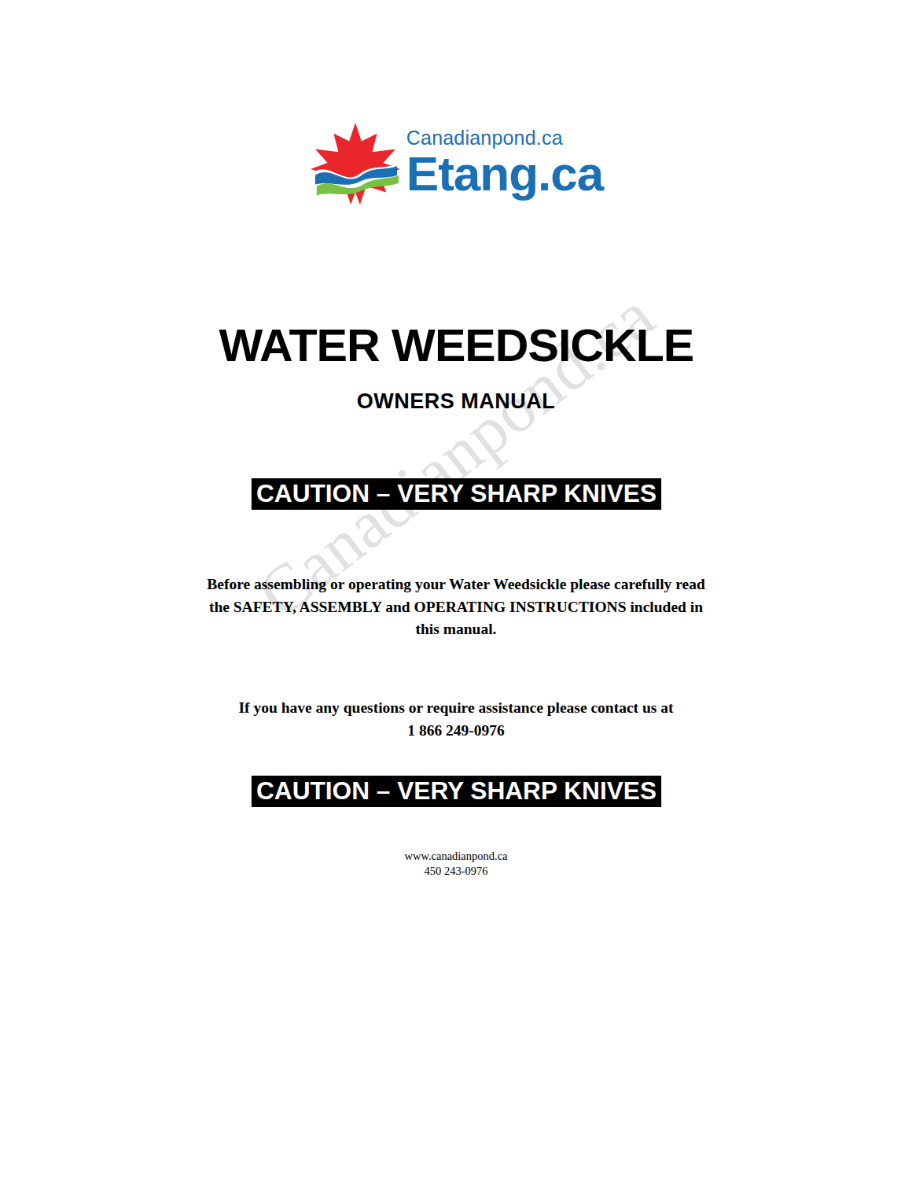Canadianpond.ca
Canadianpond.ca
Etang.ca
WATER WEEDSICKLE
OWNERS MANUAL
CAUTION – VERY SHARP KNIVES
Before assembling or operating your Water Weedsickle please carefully read the SAFETY, ASSEMBLY and OPERATING INSTRUCTIONS included in this manual.
If you have any questions or require assistance please contact us at
1 866 249-0976
CAUTION – VERY SHARP KNIVES
www.canadianpond.ca
450 243-0976